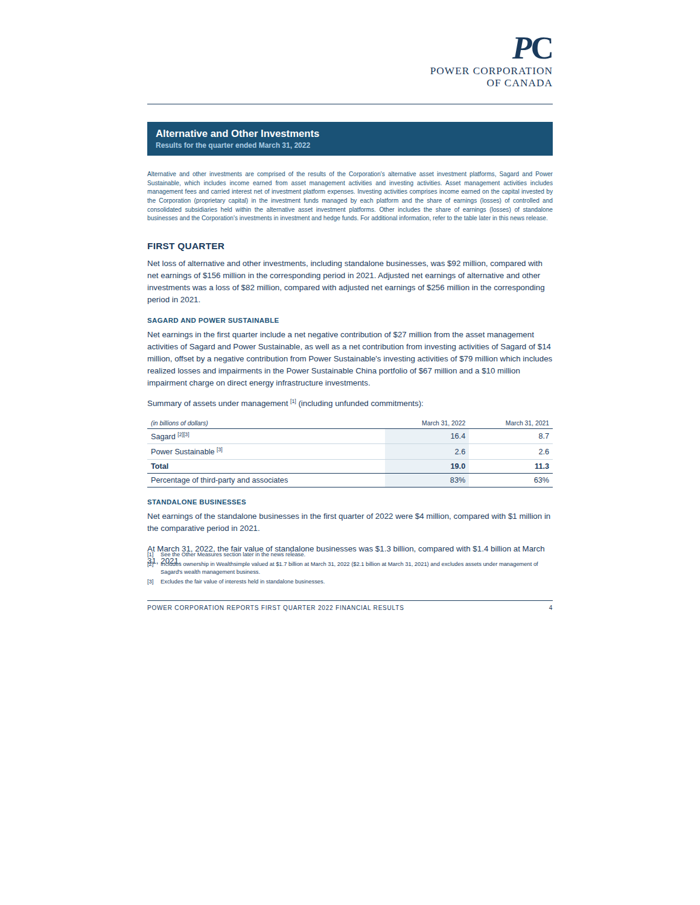PC
POWER CORPORATIONOF CANADA
Alternative and Other Investments
Results for the quarter ended March 31, 2022
Alternative and other investments are comprised of the results of the Corporation's alternative asset investment platforms, Sagard and Power Sustainable, which includes income earned from asset management activities and investing activities. Asset management activities includes management fees and carried interest net of investment platform expenses. Investing activities comprises income earned on the capital invested by the Corporation (proprietary capital) in the investment funds managed by each platform and the share of earnings (losses) of controlled and consolidated subsidiaries held within the alternative asset investment platforms. Other includes the share of earnings (losses) of standalone businesses and the Corporation's investments in investment and hedge funds. For additional information, refer to the table later in this news release.
FIRST QUARTER
Net loss of alternative and other investments, including standalone businesses, was $92 million, compared with net earnings of $156 million in the corresponding period in 2021. Adjusted net earnings of alternative and other investments was a loss of $82 million, compared with adjusted net earnings of $256 million in the corresponding period in 2021.
SAGARD AND POWER SUSTAINABLE
Net earnings in the first quarter include a net negative contribution of $27 million from the asset management activities of Sagard and Power Sustainable, as well as a net contribution from investing activities of Sagard of $14 million, offset by a negative contribution from Power Sustainable's investing activities of $79 million which includes realized losses and impairments in the Power Sustainable China portfolio of $67 million and a $10 million impairment charge on direct energy infrastructure investments.
Summary of assets under management [1] (including unfunded commitments):
| (in billions of dollars) | March 31, 2022 | March 31, 2021 |
| --- | --- | --- |
| Sagard [2][3] | 16.4 | 8.7 |
| Power Sustainable [3] | 2.6 | 2.6 |
| Total | 19.0 | 11.3 |
| Percentage of third-party and associates | 83% | 63% |
STANDALONE BUSINESSES
Net earnings of the standalone businesses in the first quarter of 2022 were $4 million, compared with $1 million in the comparative period in 2021.
At March 31, 2022, the fair value of standalone businesses was $1.3 billion, compared with $1.4 billion at March 31, 2021.
[1] See the Other Measures section later in the news release.
[2] Includes ownership in Wealthsimple valued at $1.7 billion at March 31, 2022 ($2.1 billion at March 31, 2021) and excludes assets under management of Sagard's wealth management business.
[3] Excludes the fair value of interests held in standalone businesses.
POWER CORPORATION REPORTS FIRST QUARTER 2022 FINANCIAL RESULTS 4